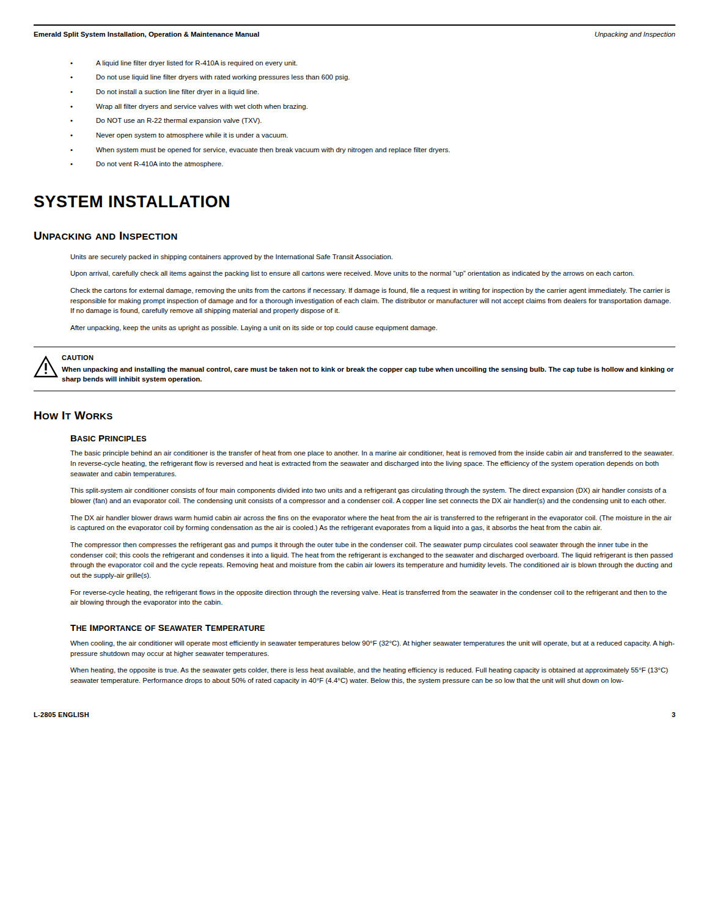Emerald Split System Installation, Operation & Maintenance Manual
Unpacking and Inspection
A liquid line filter dryer listed for R-410A is required on every unit.
Do not use liquid line filter dryers with rated working pressures less than 600 psig.
Do not install a suction line filter dryer in a liquid line.
Wrap all filter dryers and service valves with wet cloth when brazing.
Do NOT use an R-22 thermal expansion valve (TXV).
Never open system to atmosphere while it is under a vacuum.
When system must be opened for service, evacuate then break vacuum with dry nitrogen and replace filter dryers.
Do not vent R-410A into the atmosphere.
SYSTEM INSTALLATION
UNPACKING AND INSPECTION
Units are securely packed in shipping containers approved by the International Safe Transit Association.
Upon arrival, carefully check all items against the packing list to ensure all cartons were received. Move units to the normal “up” orientation as indicated by the arrows on each carton.
Check the cartons for external damage, removing the units from the cartons if necessary. If damage is found, file a request in writing for inspection by the carrier agent immediately. The carrier is responsible for making prompt inspection of damage and for a thorough investigation of each claim. The distributor or manufacturer will not accept claims from dealers for transportation damage. If no damage is found, carefully remove all shipping material and properly dispose of it.
After unpacking, keep the units as upright as possible. Laying a unit on its side or top could cause equipment damage.
CAUTION
When unpacking and installing the manual control, care must be taken not to kink or break the copper cap tube when uncoiling the sensing bulb. The cap tube is hollow and kinking or sharp bends will inhibit system operation.
HOW IT WORKS
BASIC PRINCIPLES
The basic principle behind an air conditioner is the transfer of heat from one place to another. In a marine air conditioner, heat is removed from the inside cabin air and transferred to the seawater. In reverse-cycle heating, the refrigerant flow is reversed and heat is extracted from the seawater and discharged into the living space. The efficiency of the system operation depends on both seawater and cabin temperatures.
This split-system air conditioner consists of four main components divided into two units and a refrigerant gas circulating through the system. The direct expansion (DX) air handler consists of a blower (fan) and an evaporator coil. The condensing unit consists of a compressor and a condenser coil. A copper line set connects the DX air handler(s) and the condensing unit to each other.
The DX air handler blower draws warm humid cabin air across the fins on the evaporator where the heat from the air is transferred to the refrigerant in the evaporator coil. (The moisture in the air is captured on the evaporator coil by forming condensation as the air is cooled.) As the refrigerant evaporates from a liquid into a gas, it absorbs the heat from the cabin air.
The compressor then compresses the refrigerant gas and pumps it through the outer tube in the condenser coil. The seawater pump circulates cool seawater through the inner tube in the condenser coil; this cools the refrigerant and condenses it into a liquid. The heat from the refrigerant is exchanged to the seawater and discharged overboard. The liquid refrigerant is then passed through the evaporator coil and the cycle repeats. Removing heat and moisture from the cabin air lowers its temperature and humidity levels. The conditioned air is blown through the ducting and out the supply-air grille(s).
For reverse-cycle heating, the refrigerant flows in the opposite direction through the reversing valve. Heat is transferred from the seawater in the condenser coil to the refrigerant and then to the air blowing through the evaporator into the cabin.
THE IMPORTANCE OF SEAWATER TEMPERATURE
When cooling, the air conditioner will operate most efficiently in seawater temperatures below 90°F (32°C). At higher seawater temperatures the unit will operate, but at a reduced capacity. A high-pressure shutdown may occur at higher seawater temperatures.
When heating, the opposite is true. As the seawater gets colder, there is less heat available, and the heating efficiency is reduced. Full heating capacity is obtained at approximately 55°F (13°C) seawater temperature. Performance drops to about 50% of rated capacity in 40°F (4.4°C) water. Below this, the system pressure can be so low that the unit will shut down on low-
L-2805 ENGLISH
3